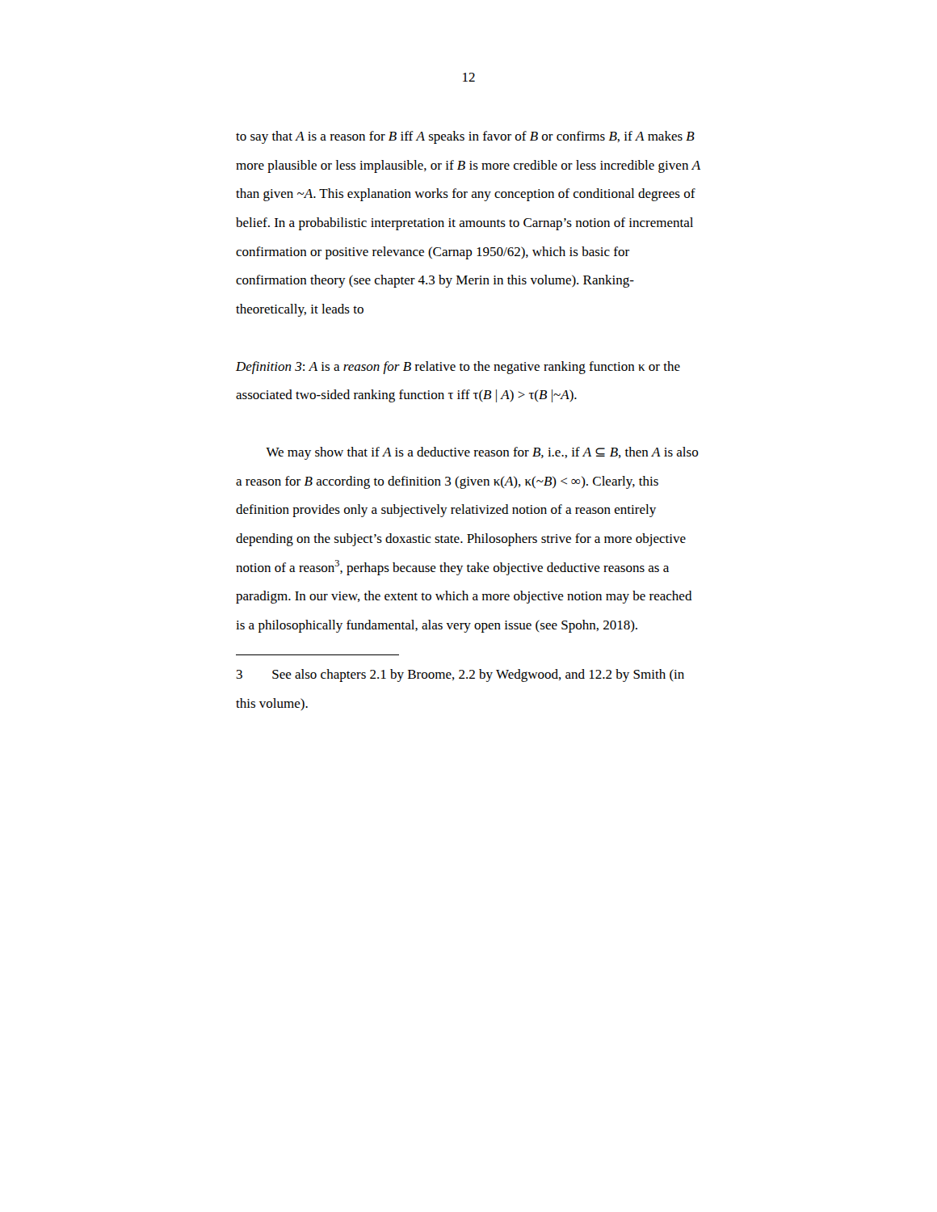12
to say that A is a reason for B iff A speaks in favor of B or confirms B, if A makes B more plausible or less implausible, or if B is more credible or less incredible given A than given ~A. This explanation works for any conception of conditional degrees of belief. In a probabilistic interpretation it amounts to Carnap’s notion of incremental confirmation or positive relevance (Carnap 1950/62), which is basic for confirmation theory (see chapter 4.3 by Merin in this volume). Ranking-theoretically, it leads to
Definition 3: A is a reason for B relative to the negative ranking function κ or the associated two-sided ranking function τ iff τ(B | A) > τ(B |~A).
We may show that if A is a deductive reason for B, i.e., if A ⊆ B, then A is also a reason for B according to definition 3 (given κ(A), κ(~B) < ∞). Clearly, this definition provides only a subjectively relativized notion of a reason entirely depending on the subject’s doxastic state. Philosophers strive for a more objective notion of a reason3, perhaps because they take objective deductive reasons as a paradigm. In our view, the extent to which a more objective notion may be reached is a philosophically fundamental, alas very open issue (see Spohn, 2018).
3 See also chapters 2.1 by Broome, 2.2 by Wedgwood, and 12.2 by Smith (in this volume).